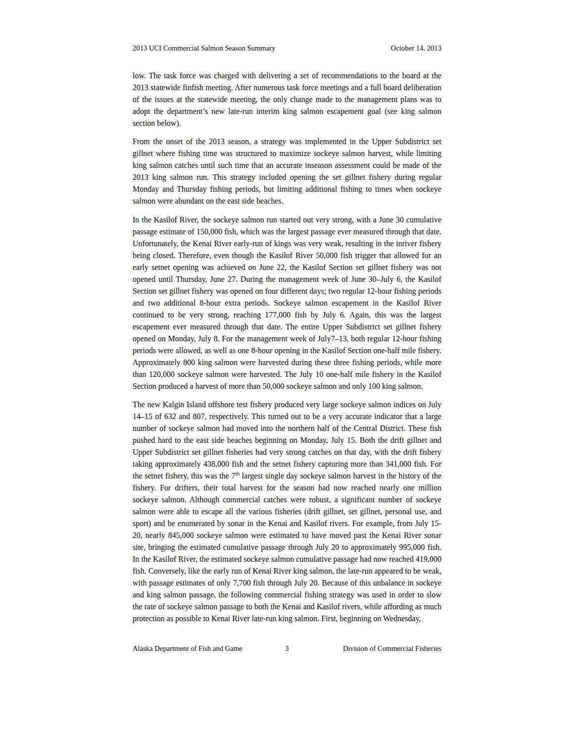2013 UCI Commercial Salmon Season Summary October 14, 2013
low. The task force was charged with delivering a set of recommendations to the board at the 2013 statewide finfish meeting. After numerous task force meetings and a full board deliberation of the issues at the statewide meeting, the only change made to the management plans was to adopt the department’s new late-run interim king salmon escapement goal (see king salmon section below).
From the onset of the 2013 season, a strategy was implemented in the Upper Subdistrict set gillnet where fishing time was structured to maximize sockeye salmon harvest, while limiting king salmon catches until such time that an accurate inseason assessment could be made of the 2013 king salmon run. This strategy included opening the set gillnet fishery during regular Monday and Thursday fishing periods, but limiting additional fishing to times when sockeye salmon were abundant on the east side beaches.
In the Kasilof River, the sockeye salmon run started out very strong, with a June 30 cumulative passage estimate of 150,000 fish, which was the largest passage ever measured through that date. Unfortunately, the Kenai River early-run of kings was very weak, resulting in the inriver fishery being closed. Therefore, even though the Kasilof River 50,000 fish trigger that allowed for an early setnet opening was achieved on June 22, the Kasilof Section set gillnet fishery was not opened until Thursday, June 27. During the management week of June 30–July 6, the Kasilof Section set gillnet fishery was opened on four different days; two regular 12-hour fishing periods and two additional 8-hour extra periods. Sockeye salmon escapement in the Kasilof River continued to be very strong, reaching 177,000 fish by July 6. Again, this was the largest escapement ever measured through that date. The entire Upper Subdistrict set gillnet fishery opened on Monday, July 8. For the management week of July7–13, both regular 12-hour fishing periods were allowed, as well as one 8-hour opening in the Kasilof Section one-half mile fishery. Approximately 800 king salmon were harvested during these three fishing periods, while more than 120,000 sockeye salmon were harvested. The July 10 one-half mile fishery in the Kasilof Section produced a harvest of more than 50,000 sockeye salmon and only 100 king salmon.
The new Kalgin Island offshore test fishery produced very large sockeye salmon indices on July 14–15 of 632 and 807, respectively. This turned out to be a very accurate indicator that a large number of sockeye salmon had moved into the northern half of the Central District. These fish pushed hard to the east side beaches beginning on Monday, July 15. Both the drift gillnet and Upper Subdistrict set gillnet fisheries had very strong catches on that day, with the drift fishery taking approximately 438,000 fish and the setnet fishery capturing more than 341,000 fish. For the setnet fishery, this was the 7th largest single day sockeye salmon harvest in the history of the fishery. For drifters, their total harvest for the season had now reached nearly one million sockeye salmon. Although commercial catches were robust, a significant number of sockeye salmon were able to escape all the various fisheries (drift gillnet, set gillnet, personal use, and sport) and be enumerated by sonar in the Kenai and Kasilof rivers. For example, from July 15-20, nearly 845,000 sockeye salmon were estimated to have moved past the Kenai River sonar site, bringing the estimated cumulative passage through July 20 to approximately 995,000 fish. In the Kasilof River, the estimated sockeye salmon cumulative passage had now reached 419,000 fish. Conversely, like the early run of Kenai River king salmon, the late-run appeared to be weak, with passage estimates of only 7,700 fish through July 20. Because of this unbalance in sockeye and king salmon passage, the following commercial fishing strategy was used in order to slow the rate of sockeye salmon passage to both the Kenai and Kasilof rivers, while affording as much protection as possible to Kenai River late-run king salmon. First, beginning on Wednesday,
Alaska Department of Fish and Game 3 Division of Commercial Fisheries